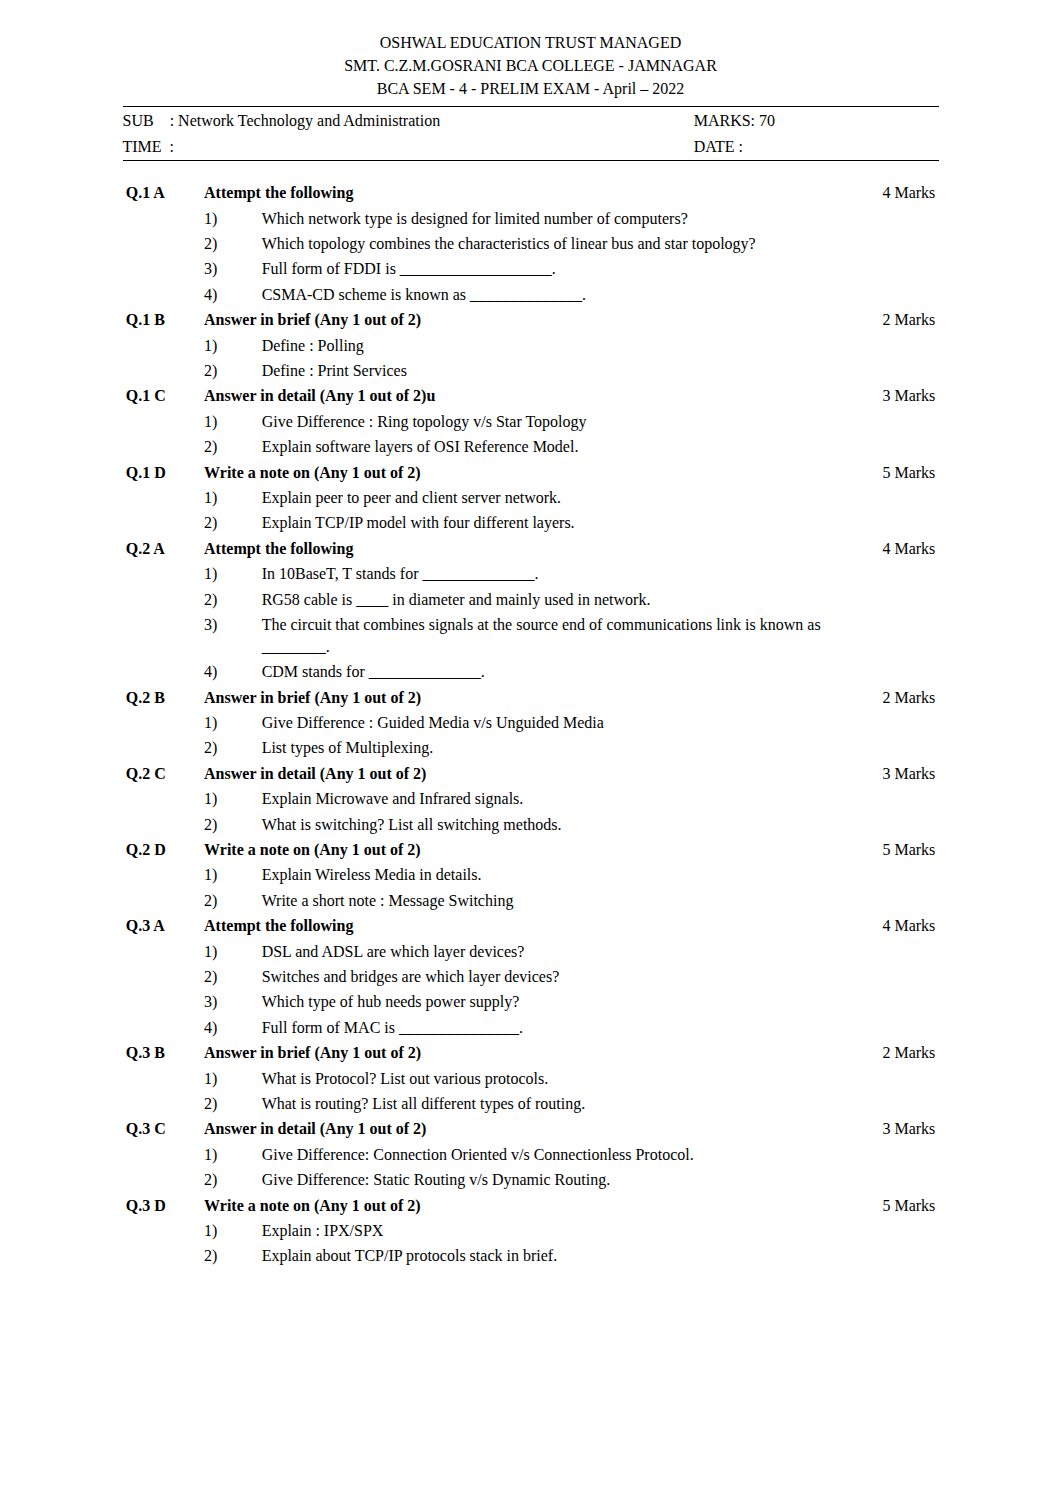OSHWAL EDUCATION TRUST MANAGED
SMT. C.Z.M.GOSRANI BCA COLLEGE - JAMNAGAR
BCA SEM - 4 - PRELIM EXAM - April – 2022
| SUB : Network Technology and Administration | MARKS: 70 |
| TIME : | DATE : |
| Q.1 A | Attempt the following | 4 Marks |
| | 1) | Which network type is designed for limited number of computers? | |
| | 2) | Which topology combines the characteristics of linear bus and star topology? | |
| | 3) | Full form of FDDI is ___________________. | |
| | 4) | CSMA-CD scheme is known as ______________. | |
| Q.1 B | Answer in brief (Any 1 out of 2) | 2 Marks |
| | 1) | Define : Polling | |
| | 2) | Define : Print Services | |
| Q.1 C | Answer in detail (Any 1 out of 2)u | 3 Marks |
| | 1) | Give Difference : Ring topology v/s Star Topology | |
| | 2) | Explain software layers of OSI Reference Model. | |
| Q.1 D | Write a note on (Any 1 out of 2) | 5 Marks |
| | 1) | Explain peer to peer and client server network. | |
| | 2) | Explain TCP/IP model with four different layers. | |
| Q.2 A | Attempt the following | 4 Marks |
| | 1) | In 10BaseT, T stands for ______________. | |
| | 2) | RG58 cable is ____ in diameter and mainly used in network. | |
| | 3) | The circuit that combines signals at the source end of communications link is known as ________. | |
| | 4) | CDM stands for ______________. | |
| Q.2 B | Answer in brief (Any 1 out of 2) | 2 Marks |
| | 1) | Give Difference : Guided Media v/s Unguided Media | |
| | 2) | List types of Multiplexing. | |
| Q.2 C | Answer in detail (Any 1 out of 2) | 3 Marks |
| | 1) | Explain Microwave and Infrared signals. | |
| | 2) | What is switching? List all switching methods. | |
| Q.2 D | Write a note on (Any 1 out of 2) | 5 Marks |
| | 1) | Explain Wireless Media in details. | |
| | 2) | Write a short note : Message Switching | |
| Q.3 A | Attempt the following | 4 Marks |
| | 1) | DSL and ADSL are which layer devices? | |
| | 2) | Switches and bridges are which layer devices? | |
| | 3) | Which type of hub needs power supply? | |
| | 4) | Full form of MAC is _______________. | |
| Q.3 B | Answer in brief (Any 1 out of 2) | 2 Marks |
| | 1) | What is Protocol? List out various protocols. | |
| | 2) | What is routing? List all different types of routing. | |
| Q.3 C | Answer in detail (Any 1 out of 2) | 3 Marks |
| | 1) | Give Difference: Connection Oriented v/s Connectionless Protocol. | |
| | 2) | Give Difference: Static Routing v/s Dynamic Routing. | |
| Q.3 D | Write a note on (Any 1 out of 2) | 5 Marks |
| | 1) | Explain : IPX/SPX | |
| | 2) | Explain about TCP/IP protocols stack in brief. | |